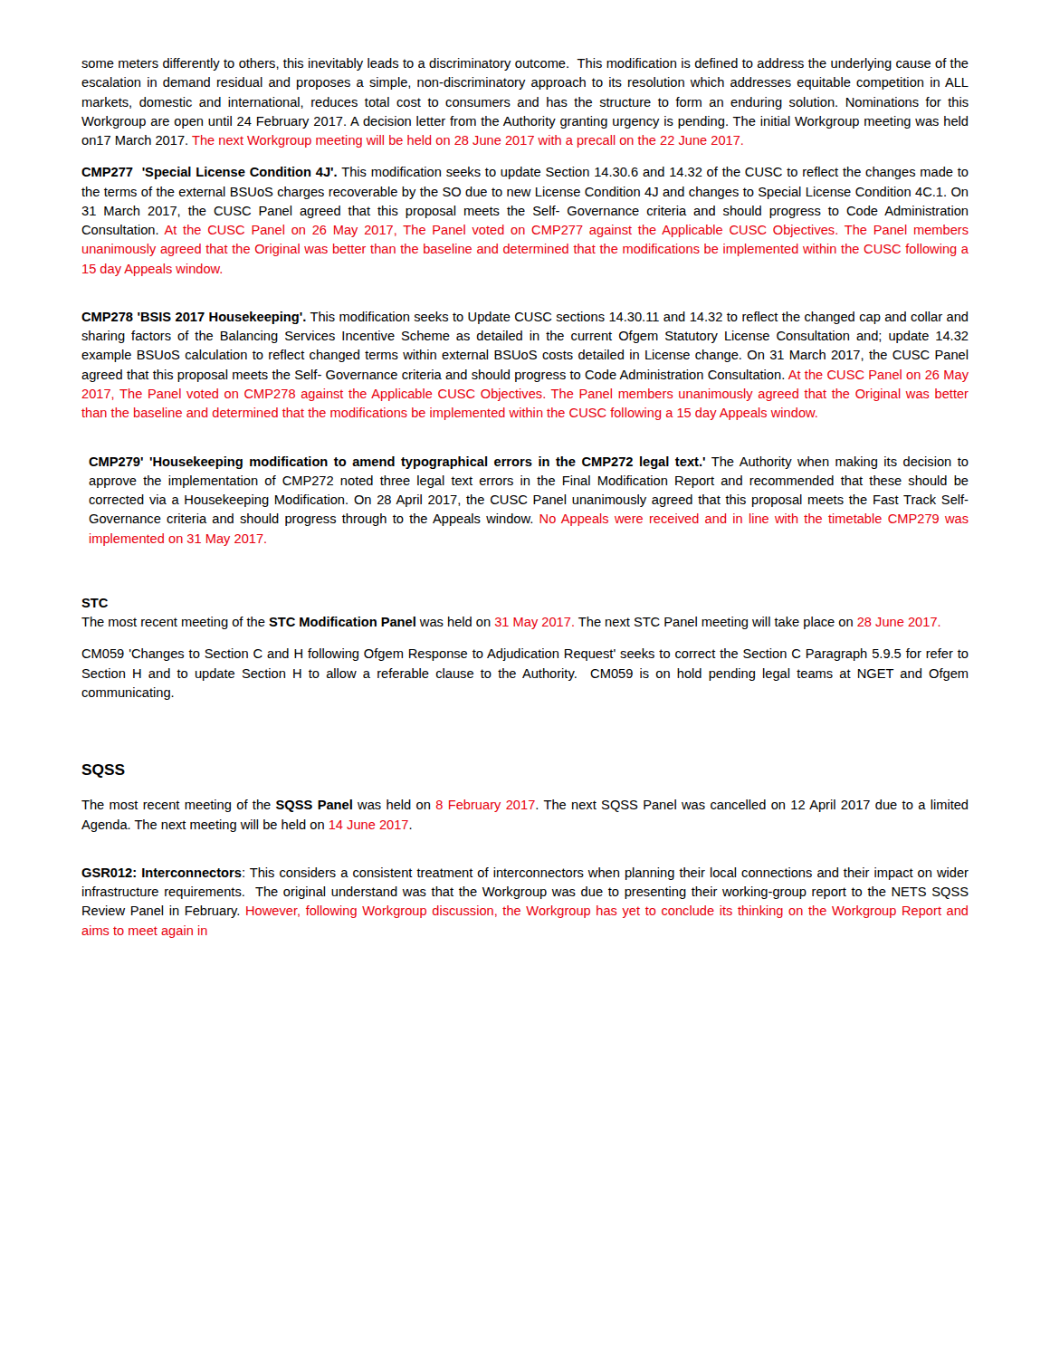some meters differently to others, this inevitably leads to a discriminatory outcome. This modification is defined to address the underlying cause of the escalation in demand residual and proposes a simple, non-discriminatory approach to its resolution which addresses equitable competition in ALL markets, domestic and international, reduces total cost to consumers and has the structure to form an enduring solution. Nominations for this Workgroup are open until 24 February 2017. A decision letter from the Authority granting urgency is pending. The initial Workgroup meeting was held on17 March 2017. The next Workgroup meeting will be held on 28 June 2017 with a precall on the 22 June 2017.
CMP277 'Special License Condition 4J'. This modification seeks to update Section 14.30.6 and 14.32 of the CUSC to reflect the changes made to the terms of the external BSUoS charges recoverable by the SO due to new License Condition 4J and changes to Special License Condition 4C.1. On 31 March 2017, the CUSC Panel agreed that this proposal meets the Self- Governance criteria and should progress to Code Administration Consultation. At the CUSC Panel on 26 May 2017, The Panel voted on CMP277 against the Applicable CUSC Objectives. The Panel members unanimously agreed that the Original was better than the baseline and determined that the modifications be implemented within the CUSC following a 15 day Appeals window.
CMP278 'BSIS 2017 Housekeeping'. This modification seeks to Update CUSC sections 14.30.11 and 14.32 to reflect the changed cap and collar and sharing factors of the Balancing Services Incentive Scheme as detailed in the current Ofgem Statutory License Consultation and; update 14.32 example BSUoS calculation to reflect changed terms within external BSUoS costs detailed in License change. On 31 March 2017, the CUSC Panel agreed that this proposal meets the Self- Governance criteria and should progress to Code Administration Consultation. At the CUSC Panel on 26 May 2017, The Panel voted on CMP278 against the Applicable CUSC Objectives. The Panel members unanimously agreed that the Original was better than the baseline and determined that the modifications be implemented within the CUSC following a 15 day Appeals window.
CMP279' 'Housekeeping modification to amend typographical errors in the CMP272 legal text.' The Authority when making its decision to approve the implementation of CMP272 noted three legal text errors in the Final Modification Report and recommended that these should be corrected via a Housekeeping Modification. On 28 April 2017, the CUSC Panel unanimously agreed that this proposal meets the Fast Track Self- Governance criteria and should progress through to the Appeals window. No Appeals were received and in line with the timetable CMP279 was implemented on 31 May 2017.
STC
The most recent meeting of the STC Modification Panel was held on 31 May 2017. The next STC Panel meeting will take place on 28 June 2017.
CM059 'Changes to Section C and H following Ofgem Response to Adjudication Request' seeks to correct the Section C Paragraph 5.9.5 for refer to Section H and to update Section H to allow a referable clause to the Authority. CM059 is on hold pending legal teams at NGET and Ofgem communicating.
SQSS
The most recent meeting of the SQSS Panel was held on 8 February 2017. The next SQSS Panel was cancelled on 12 April 2017 due to a limited Agenda. The next meeting will be held on 14 June 2017.
GSR012: Interconnectors: This considers a consistent treatment of interconnectors when planning their local connections and their impact on wider infrastructure requirements. The original understand was that the Workgroup was due to presenting their working-group report to the NETS SQSS Review Panel in February. However, following Workgroup discussion, the Workgroup has yet to conclude its thinking on the Workgroup Report and aims to meet again in